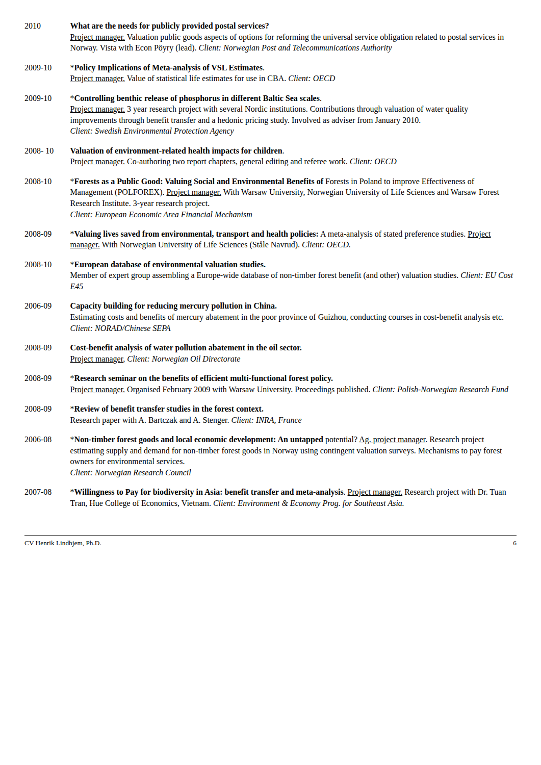| 2010 | What are the needs for publicly provided postal services? Project manager. Valuation public goods aspects of options for reforming the universal service obligation related to postal services in Norway. Vista with Econ Pöyry (lead). Client: Norwegian Post and Telecommunications Authority |
| 2009-10 | * Policy Implications of Meta-analysis of VSL Estimates . Project manager. Value of statistical life estimates for use in CBA. Client: OECD |
| 2009-10 | * Controlling benthic release of phosphorus in different Baltic Sea scales . Project manager. 3 year research project with several Nordic institutions. Contributions through valuation of water quality improvements through benefit transfer and a hedonic pricing study. Involved as adviser from January 2010. Client: Swedish Environmental Protection Agency |
| 2008- 10 | Valuation of environment-related health impacts for children . Project manager. Co-authoring two report chapters, general editing and referee work. Client: OECD |
| 2008-10 | * Forests as a Public Good: Valuing Social and Environmental Benefits of Forests in Poland to improve Effectiveness of Management (POLFOREX). Project manager. With Warsaw University, Norwegian University of Life Sciences and Warsaw Forest Research Institute. 3-year research project. Client: European Economic Area Financial Mechanism |
| 2008-09 | * Valuing lives saved from environmental, transport and health policies: A meta-analysis of stated preference studies. Project manager. With Norwegian University of Life Sciences (Ståle Navrud). Client: OECD. |
| 2008-10 | * European database of environmental valuation studies. Member of expert group assembling a Europe-wide database of non-timber forest benefit (and other) valuation studies. Client: EU Cost E45 |
| 2006-09 | Capacity building for reducing mercury pollution in China. Estimating costs and benefits of mercury abatement in the poor province of Guizhou, conducting courses in cost-benefit analysis etc. Client: NORAD/Chinese SEPA |
| 2008-09 | Cost-benefit analysis of water pollution abatement in the oil sector. Project manager , Client: Norwegian Oil Directorate |
| 2008-09 | * Research seminar on the benefits of efficient multi-functional forest policy. Project manager. Organised February 2009 with Warsaw University. Proceedings published. Client: Polish-Norwegian Research Fund |
| 2008-09 | * Review of benefit transfer studies in the forest context. Research paper with A. Bartczak and A. Stenger. Client: INRA, France |
| 2006-08 | * Non-timber forest goods and local economic development: An untapped potential? Ag. project manager . Research project estimating supply and demand for non-timber forest goods in Norway using contingent valuation surveys. Mechanisms to pay forest owners for environmental services. Client: Norwegian Research Council |
| 2007-08 | * Willingness to Pay for biodiversity in Asia: benefit transfer and meta-analysis . Project manager. Research project with Dr. Tuan Tran, Hue College of Economics, Vietnam. Client: Environment & Economy Prog. for Southeast Asia. |
CV Henrik Lindhjem, Ph.D. 6